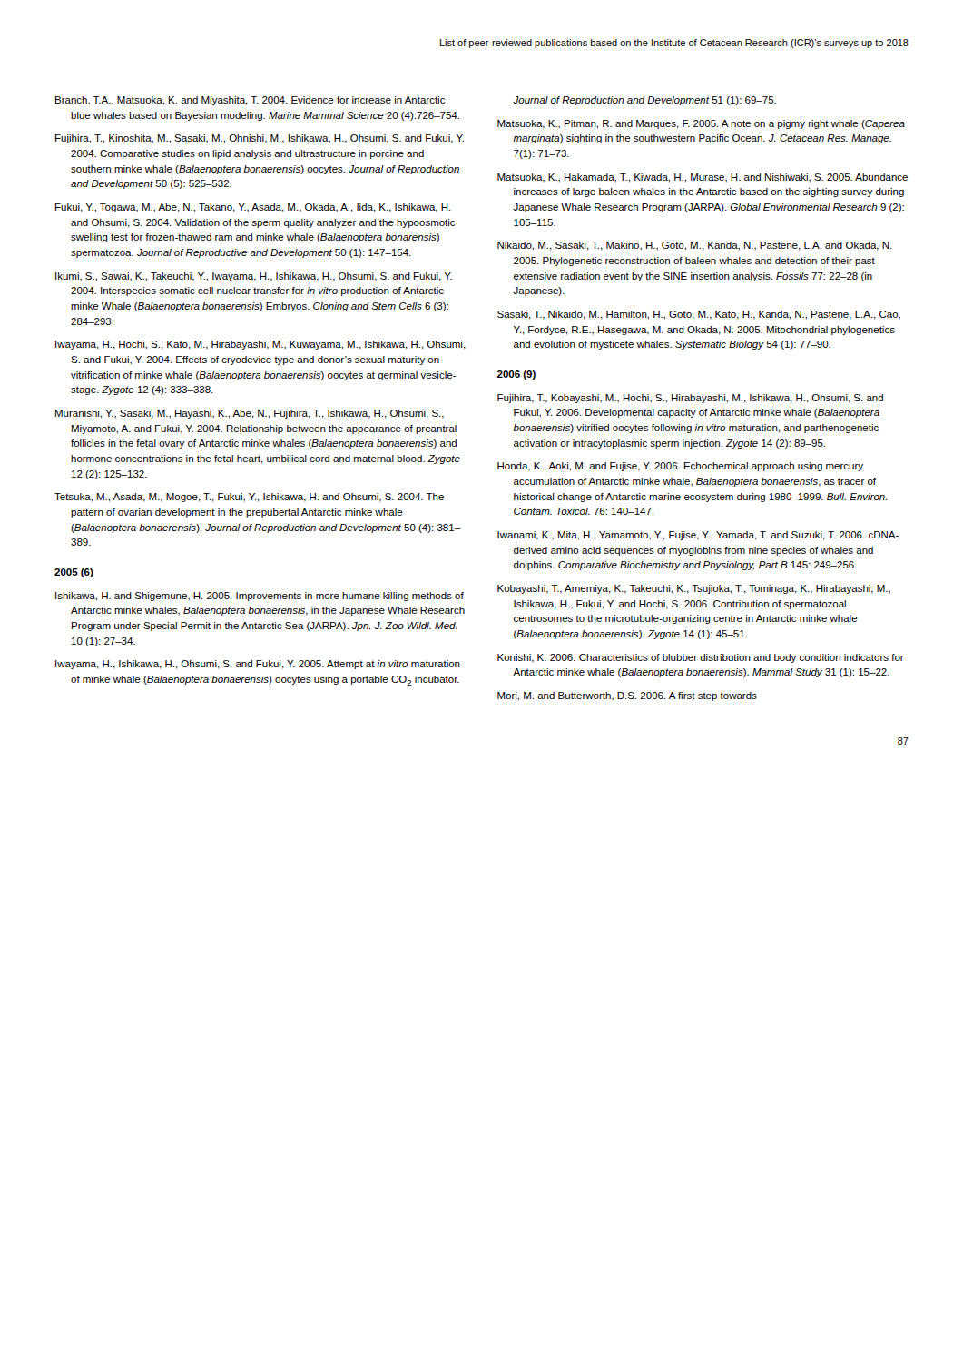List of peer-reviewed publications based on the Institute of Cetacean Research (ICR)’s surveys up to 2018
Branch, T.A., Matsuoka, K. and Miyashita, T. 2004. Evidence for increase in Antarctic blue whales based on Bayesian modeling. Marine Mammal Science 20 (4):726–754.
Fujihira, T., Kinoshita, M., Sasaki, M., Ohnishi, M., Ishikawa, H., Ohsumi, S. and Fukui, Y. 2004. Comparative studies on lipid analysis and ultrastructure in porcine and southern minke whale (Balaenoptera bonaerensis) oocytes. Journal of Reproduction and Development 50 (5): 525–532.
Fukui, Y., Togawa, M., Abe, N., Takano, Y., Asada, M., Okada, A., Iida, K., Ishikawa, H. and Ohsumi, S. 2004. Validation of the sperm quality analyzer and the hypoosmotic swelling test for frozen-thawed ram and minke whale (Balaenoptera bonarensis) spermatozoa. Journal of Reproductive and Development 50 (1): 147–154.
Ikumi, S., Sawai, K., Takeuchi, Y., Iwayama, H., Ishikawa, H., Ohsumi, S. and Fukui, Y. 2004. Interspecies somatic cell nuclear transfer for in vitro production of Antarctic minke Whale (Balaenoptera bonaerensis) Embryos. Cloning and Stem Cells 6 (3): 284–293.
Iwayama, H., Hochi, S., Kato, M., Hirabayashi, M., Kuwayama, M., Ishikawa, H., Ohsumi, S. and Fukui, Y. 2004. Effects of cryodevice type and donor’s sexual maturity on vitrification of minke whale (Balaenoptera bonaerensis) oocytes at germinal vesicle-stage. Zygote 12 (4): 333–338.
Muranishi, Y., Sasaki, M., Hayashi, K., Abe, N., Fujihira, T., Ishikawa, H., Ohsumi, S., Miyamoto, A. and Fukui, Y. 2004. Relationship between the appearance of preantral follicles in the fetal ovary of Antarctic minke whales (Balaenoptera bonaerensis) and hormone concentrations in the fetal heart, umbilical cord and maternal blood. Zygote 12 (2): 125–132.
Tetsuka, M., Asada, M., Mogoe, T., Fukui, Y., Ishikawa, H. and Ohsumi, S. 2004. The pattern of ovarian development in the prepubertal Antarctic minke whale (Balaenoptera bonaerensis). Journal of Reproduction and Development 50 (4): 381–389.
2005 (6)
Ishikawa, H. and Shigemune, H. 2005. Improvements in more humane killing methods of Antarctic minke whales, Balaenoptera bonaerensis, in the Japanese Whale Research Program under Special Permit in the Antarctic Sea (JARPA). Jpn. J. Zoo Wildl. Med. 10 (1): 27–34.
Iwayama, H., Ishikawa, H., Ohsumi, S. and Fukui, Y. 2005. Attempt at in vitro maturation of minke whale (Balaenoptera bonaerensis) oocytes using a portable CO2 incubator. Journal of Reproduction and Development 51 (1): 69–75.
Matsuoka, K., Pitman, R. and Marques, F. 2005. A note on a pigmy right whale (Caperea marginata) sighting in the southwestern Pacific Ocean. J. Cetacean Res. Manage. 7(1): 71–73.
Matsuoka, K., Hakamada, T., Kiwada, H., Murase, H. and Nishiwaki, S. 2005. Abundance increases of large baleen whales in the Antarctic based on the sighting survey during Japanese Whale Research Program (JARPA). Global Environmental Research 9 (2): 105–115.
Nikaido, M., Sasaki, T., Makino, H., Goto, M., Kanda, N., Pastene, L.A. and Okada, N. 2005. Phylogenetic reconstruction of baleen whales and detection of their past extensive radiation event by the SINE insertion analysis. Fossils 77: 22–28 (in Japanese).
Sasaki, T., Nikaido, M., Hamilton, H., Goto, M., Kato, H., Kanda, N., Pastene, L.A., Cao, Y., Fordyce, R.E., Hasegawa, M. and Okada, N. 2005. Mitochondrial phylogenetics and evolution of mysticete whales. Systematic Biology 54 (1): 77–90.
2006 (9)
Fujihira, T., Kobayashi, M., Hochi, S., Hirabayashi, M., Ishikawa, H., Ohsumi, S. and Fukui, Y. 2006. Developmental capacity of Antarctic minke whale (Balaenoptera bonaerensis) vitrified oocytes following in vitro maturation, and parthenogenetic activation or intracytoplasmic sperm injection. Zygote 14 (2): 89–95.
Honda, K., Aoki, M. and Fujise, Y. 2006. Echochemical approach using mercury accumulation of Antarctic minke whale, Balaenoptera bonaerensis, as tracer of historical change of Antarctic marine ecosystem during 1980–1999. Bull. Environ. Contam. Toxicol. 76: 140–147.
Iwanami, K., Mita, H., Yamamoto, Y., Fujise, Y., Yamada, T. and Suzuki, T. 2006. cDNA-derived amino acid sequences of myoglobins from nine species of whales and dolphins. Comparative Biochemistry and Physiology, Part B 145: 249–256.
Kobayashi, T., Amemiya, K., Takeuchi, K., Tsujioka, T., Tominaga, K., Hirabayashi, M., Ishikawa, H., Fukui, Y. and Hochi, S. 2006. Contribution of spermatozoal centrosomes to the microtubule-organizing centre in Antarctic minke whale (Balaenoptera bonaerensis). Zygote 14 (1): 45–51.
Konishi, K. 2006. Characteristics of blubber distribution and body condition indicators for Antarctic minke whale (Balaenoptera bonaerensis). Mammal Study 31 (1): 15–22.
Mori, M. and Butterworth, D.S. 2006. A first step towards
87